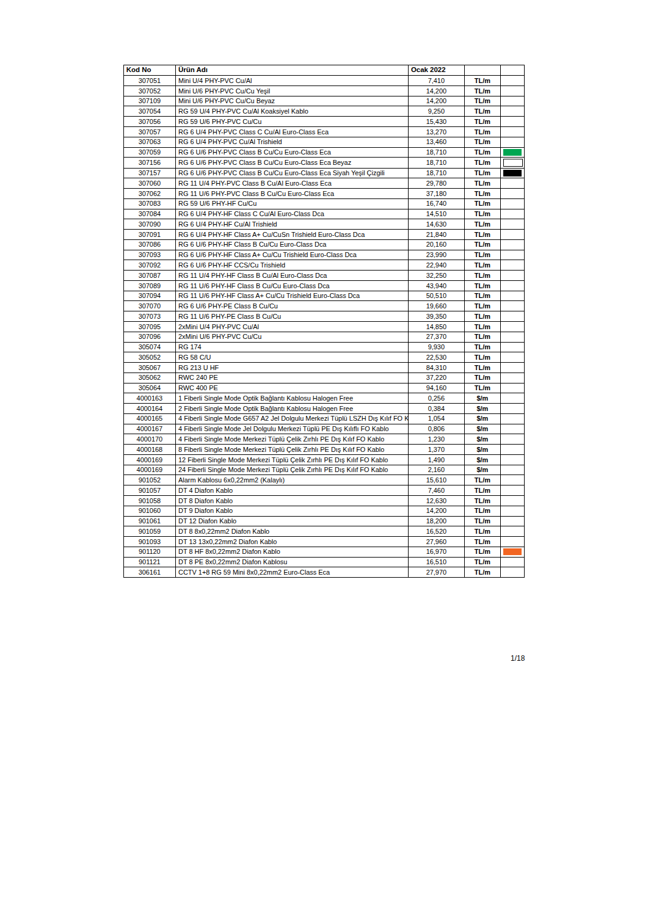| Kod No | Ürün Adı | Ocak 2022 | | |
| --- | --- | --- | --- | --- |
| 307051 | Mini U/4 PHY-PVC Cu/Al | 7,410 | TL/m | |
| 307052 | Mini U/6 PHY-PVC Cu/Cu Yeşil | 14,200 | TL/m | |
| 307109 | Mini U/6 PHY-PVC Cu/Cu Beyaz | 14,200 | TL/m | |
| 307054 | RG 59 U/4 PHY-PVC Cu/Al Koaksiyel Kablo | 9,250 | TL/m | |
| 307056 | RG 59 U/6 PHY-PVC Cu/Cu | 15,430 | TL/m | |
| 307057 | RG 6 U/4 PHY-PVC Class C Cu/Al Euro-Class Eca | 13,270 | TL/m | |
| 307063 | RG 6 U/4 PHY-PVC Cu/Al Trishield | 13,460 | TL/m | |
| 307059 | RG 6 U/6 PHY-PVC Class B Cu/Cu Euro-Class Eca | 18,710 | TL/m | |
| 307156 | RG 6 U/6 PHY-PVC Class B Cu/Cu Euro-Class Eca Beyaz | 18,710 | TL/m | |
| 307157 | RG 6 U/6 PHY-PVC Class B Cu/Cu Euro-Class Eca Siyah Yeşil Çizgili | 18,710 | TL/m | |
| 307060 | RG 11 U/4 PHY-PVC Class B Cu/Al Euro-Class Eca | 29,780 | TL/m | |
| 307062 | RG 11 U/6 PHY-PVC Class B Cu/Cu Euro-Class Eca | 37,180 | TL/m | |
| 307083 | RG 59 U/6 PHY-HF Cu/Cu | 16,740 | TL/m | |
| 307084 | RG 6 U/4 PHY-HF Class C Cu/Al Euro-Class Dca | 14,510 | TL/m | |
| 307090 | RG 6 U/4 PHY-HF Cu/Al Trishield | 14,630 | TL/m | |
| 307091 | RG 6 U/4 PHY-HF Class A+ Cu/CuSn Trishield Euro-Class Dca | 21,840 | TL/m | |
| 307086 | RG 6 U/6 PHY-HF Class B Cu/Cu Euro-Class Dca | 20,160 | TL/m | |
| 307093 | RG 6 U/6 PHY-HF Class A+ Cu/Cu Trishield Euro-Class Dca | 23,990 | TL/m | |
| 307092 | RG 6 U/6 PHY-HF CCS/Cu Trishield | 22,940 | TL/m | |
| 307087 | RG 11 U/4 PHY-HF Class B Cu/Al Euro-Class Dca | 32,250 | TL/m | |
| 307089 | RG 11 U/6 PHY-HF Class B Cu/Cu Euro-Class Dca | 43,940 | TL/m | |
| 307094 | RG 11 U/6 PHY-HF Class A+ Cu/Cu Trishield Euro-Class Dca | 50,510 | TL/m | |
| 307070 | RG 6 U/6 PHY-PE Class B Cu/Cu | 19,660 | TL/m | |
| 307073 | RG 11 U/6 PHY-PE Class B Cu/Cu | 39,350 | TL/m | |
| 307095 | 2xMini U/4 PHY-PVC Cu/Al | 14,850 | TL/m | |
| 307096 | 2xMini U/6 PHY-PVC Cu/Cu | 27,370 | TL/m | |
| 305074 | RG 174 | 9,930 | TL/m | |
| 305052 | RG 58 C/U | 22,530 | TL/m | |
| 305067 | RG 213 U HF | 84,310 | TL/m | |
| 305062 | RWC 240 PE | 37,220 | TL/m | |
| 305064 | RWC 400 PE | 94,160 | TL/m | |
| 4000163 | 1 Fiberli Single Mode Optik Bağlantı Kablosu Halogen Free | 0,256 | $/m | |
| 4000164 | 2 Fiberli Single Mode Optik Bağlantı Kablosu Halogen Free | 0,384 | $/m | |
| 4000165 | 4 Fiberli Single Mode G657 A2 Jel Dolgulu Merkezi Tüplü LSZH Dış Kılıf FO Kab | 1,054 | $/m | |
| 4000167 | 4 Fiberli Single Mode Jel Dolgulu Merkezi Tüplü PE Dış Kılıflı FO Kablo | 0,806 | $/m | |
| 4000170 | 4 Fiberli Single Mode Merkezi Tüplü Çelik Zırhlı PE Dış Kılıf FO Kablo | 1,230 | $/m | |
| 4000168 | 8 Fiberli Single Mode Merkezi Tüplü Çelik Zırhlı PE Dış Kılıf FO Kablo | 1,370 | $/m | |
| 4000169 | 12 Fiberli Single Mode Merkezi Tüplü Çelik Zırhlı PE Dış Kılıf FO Kablo | 1,490 | $/m | |
| 4000169 | 24 Fiberli Single Mode Merkezi Tüplü Çelik Zırhlı PE Dış Kılıf FO Kablo | 2,160 | $/m | |
| 901052 | Alarm Kablosu 6x0,22mm2 (Kalaylı) | 15,610 | TL/m | |
| 901057 | DT 4 Diafon Kablo | 7,460 | TL/m | |
| 901058 | DT 8 Diafon Kablo | 12,630 | TL/m | |
| 901060 | DT 9 Diafon Kablo | 14,200 | TL/m | |
| 901061 | DT 12 Diafon Kablo | 18,200 | TL/m | |
| 901059 | DT 8 8x0,22mm2 Diafon Kablo | 16,520 | TL/m | |
| 901093 | DT 13 13x0,22mm2 Diafon Kablo | 27,960 | TL/m | |
| 901120 | DT 8 HF 8x0,22mm2 Diafon Kablo | 16,970 | TL/m | |
| 901121 | DT 8 PE 8x0,22mm2 Diafon Kablosu | 16,510 | TL/m | |
| 306161 | CCTV 1+8 RG 59 Mini 8x0,22mm2 Euro-Class Eca | 27,970 | TL/m | |
1/18